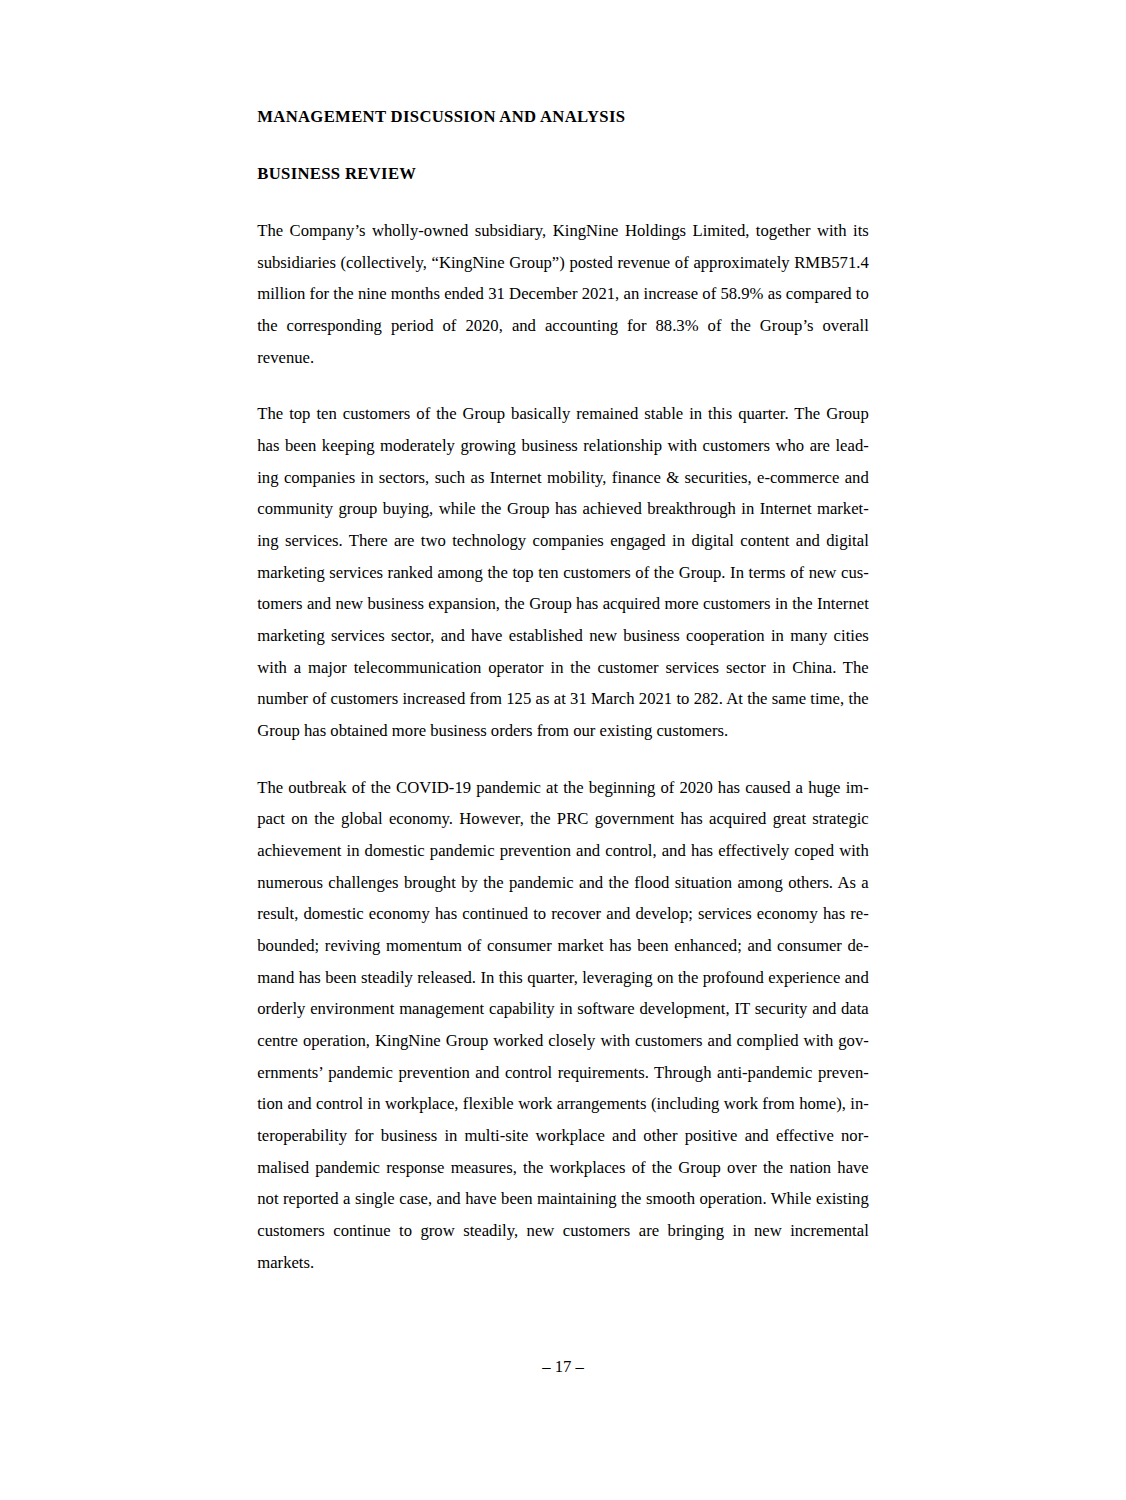MANAGEMENT DISCUSSION AND ANALYSIS
BUSINESS REVIEW
The Company’s wholly-owned subsidiary, KingNine Holdings Limited, together with its subsidiaries (collectively, “KingNine Group”) posted revenue of approximately RMB571.4 million for the nine months ended 31 December 2021, an increase of 58.9% as compared to the corresponding period of 2020, and accounting for 88.3% of the Group’s overall revenue.
The top ten customers of the Group basically remained stable in this quarter. The Group has been keeping moderately growing business relationship with customers who are leading companies in sectors, such as Internet mobility, finance & securities, e-commerce and community group buying, while the Group has achieved breakthrough in Internet marketing services. There are two technology companies engaged in digital content and digital marketing services ranked among the top ten customers of the Group. In terms of new customers and new business expansion, the Group has acquired more customers in the Internet marketing services sector, and have established new business cooperation in many cities with a major telecommunication operator in the customer services sector in China. The number of customers increased from 125 as at 31 March 2021 to 282. At the same time, the Group has obtained more business orders from our existing customers.
The outbreak of the COVID-19 pandemic at the beginning of 2020 has caused a huge impact on the global economy. However, the PRC government has acquired great strategic achievement in domestic pandemic prevention and control, and has effectively coped with numerous challenges brought by the pandemic and the flood situation among others. As a result, domestic economy has continued to recover and develop; services economy has rebounded; reviving momentum of consumer market has been enhanced; and consumer demand has been steadily released. In this quarter, leveraging on the profound experience and orderly environment management capability in software development, IT security and data centre operation, KingNine Group worked closely with customers and complied with governments’ pandemic prevention and control requirements. Through anti-pandemic prevention and control in workplace, flexible work arrangements (including work from home), interoperability for business in multi-site workplace and other positive and effective normalised pandemic response measures, the workplaces of the Group over the nation have not reported a single case, and have been maintaining the smooth operation. While existing customers continue to grow steadily, new customers are bringing in new incremental markets.
– 17 –